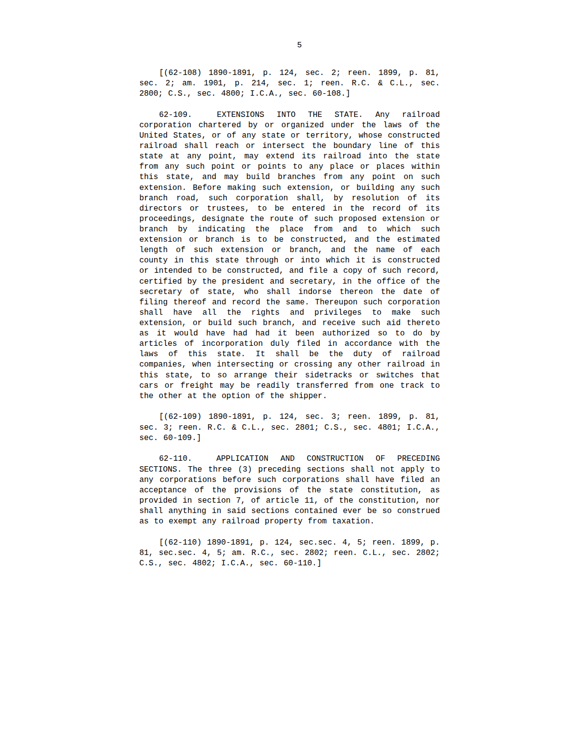5
[(62-108) 1890-1891, p. 124, sec. 2; reen. 1899, p. 81, sec. 2; am. 1901, p. 214, sec. 1; reen. R.C. & C.L., sec. 2800; C.S., sec. 4800; I.C.A., sec. 60-108.]
62-109. EXTENSIONS INTO THE STATE. Any railroad corporation chartered by or organized under the laws of the United States, or of any state or territory, whose constructed railroad shall reach or intersect the boundary line of this state at any point, may extend its railroad into the state from any such point or points to any place or places within this state, and may build branches from any point on such extension. Before making such extension, or building any such branch road, such corporation shall, by resolution of its directors or trustees, to be entered in the record of its proceedings, designate the route of such proposed extension or branch by indicating the place from and to which such extension or branch is to be constructed, and the estimated length of such extension or branch, and the name of each county in this state through or into which it is constructed or intended to be constructed, and file a copy of such record, certified by the president and secretary, in the office of the secretary of state, who shall indorse thereon the date of filing thereof and record the same. Thereupon such corporation shall have all the rights and privileges to make such extension, or build such branch, and receive such aid thereto as it would have had had it been authorized so to do by articles of incorporation duly filed in accordance with the laws of this state. It shall be the duty of railroad companies, when intersecting or crossing any other railroad in this state, to so arrange their sidetracks or switches that cars or freight may be readily transferred from one track to the other at the option of the shipper.
[(62-109) 1890-1891, p. 124, sec. 3; reen. 1899, p. 81, sec. 3; reen. R.C. & C.L., sec. 2801; C.S., sec. 4801; I.C.A., sec. 60-109.]
62-110. APPLICATION AND CONSTRUCTION OF PRECEDING SECTIONS. The three (3) preceding sections shall not apply to any corporations before such corporations shall have filed an acceptance of the provisions of the state constitution, as provided in section 7, of article 11, of the constitution, nor shall anything in said sections contained ever be so construed as to exempt any railroad property from taxation.
[(62-110) 1890-1891, p. 124, sec.sec. 4, 5; reen. 1899, p. 81, sec.sec. 4, 5; am. R.C., sec. 2802; reen. C.L., sec. 2802; C.S., sec. 4802; I.C.A., sec. 60-110.]